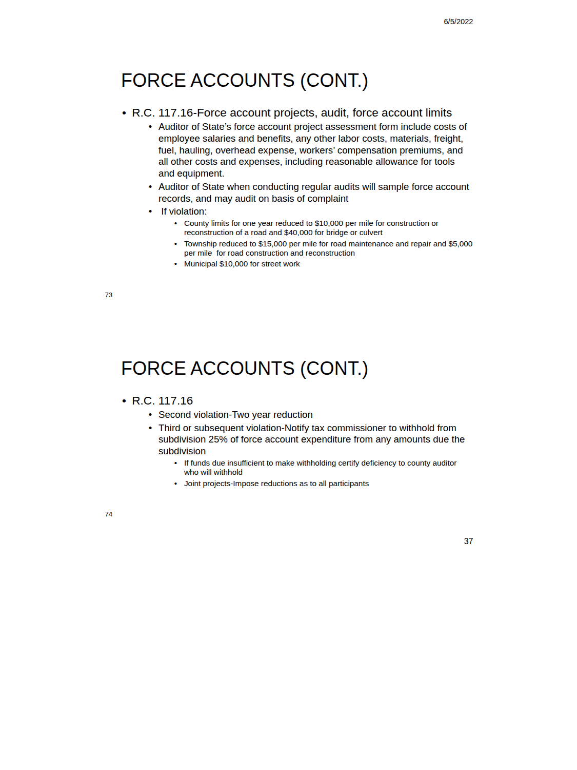6/5/2022
FORCE ACCOUNTS (CONT.)
R.C. 117.16-Force account projects, audit, force account limits
Auditor of State’s force account project assessment form include costs of employee salaries and benefits, any other labor costs, materials, freight, fuel, hauling, overhead expense, workers’ compensation premiums, and all other costs and expenses, including reasonable allowance for tools and equipment.
Auditor of State when conducting regular audits will sample force account records, and may audit on basis of complaint
If violation:
County limits for one year reduced to $10,000 per mile for construction or reconstruction of a road and $40,000 for bridge or culvert
Township reduced to $15,000 per mile for road maintenance and repair and $5,000 per mile for road construction and reconstruction
Municipal $10,000 for street work
73
FORCE ACCOUNTS (CONT.)
R.C. 117.16
Second violation-Two year reduction
Third or subsequent violation-Notify tax commissioner to withhold from subdivision 25% of force account expenditure from any amounts due the subdivision
If funds due insufficient to make withholding certify deficiency to county auditor who will withhold
Joint projects-Impose reductions as to all participants
74
37